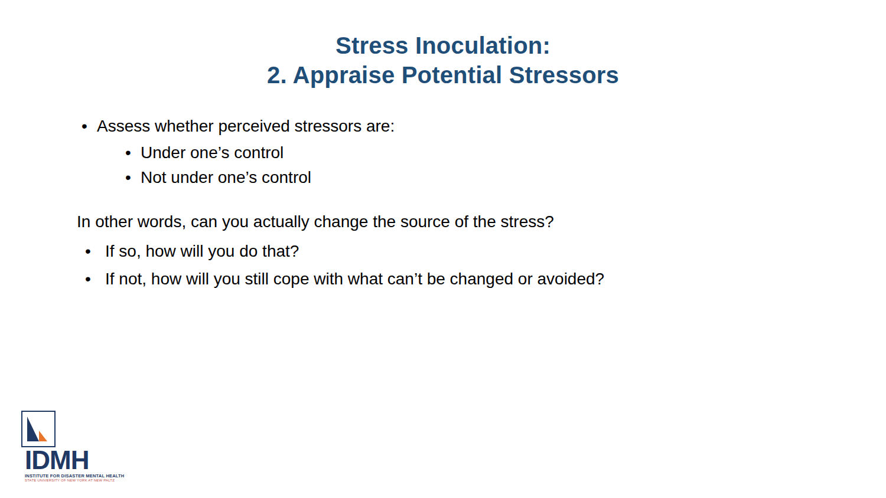Stress Inoculation:
2. Appraise Potential Stressors
Assess whether perceived stressors are:
Under one’s control
Not under one’s control
In other words, can you actually change the source of the stress?
If so, how will you do that?
If not, how will you still cope with what can’t be changed or avoided?
IDMH
INSTITUTE FOR DISASTER MENTAL HEALTH
STATE UNIVERSITY OF NEW YORK AT NEW PALTZ